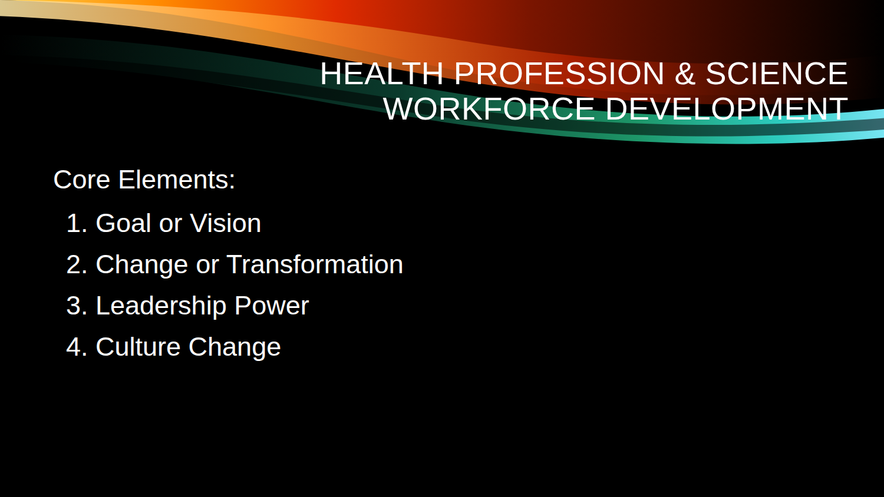HEALTH PROFESSION & SCIENCE WORKFORCE DEVELOPMENT
Core Elements:
Goal or Vision
Change or Transformation
Leadership Power
Culture Change